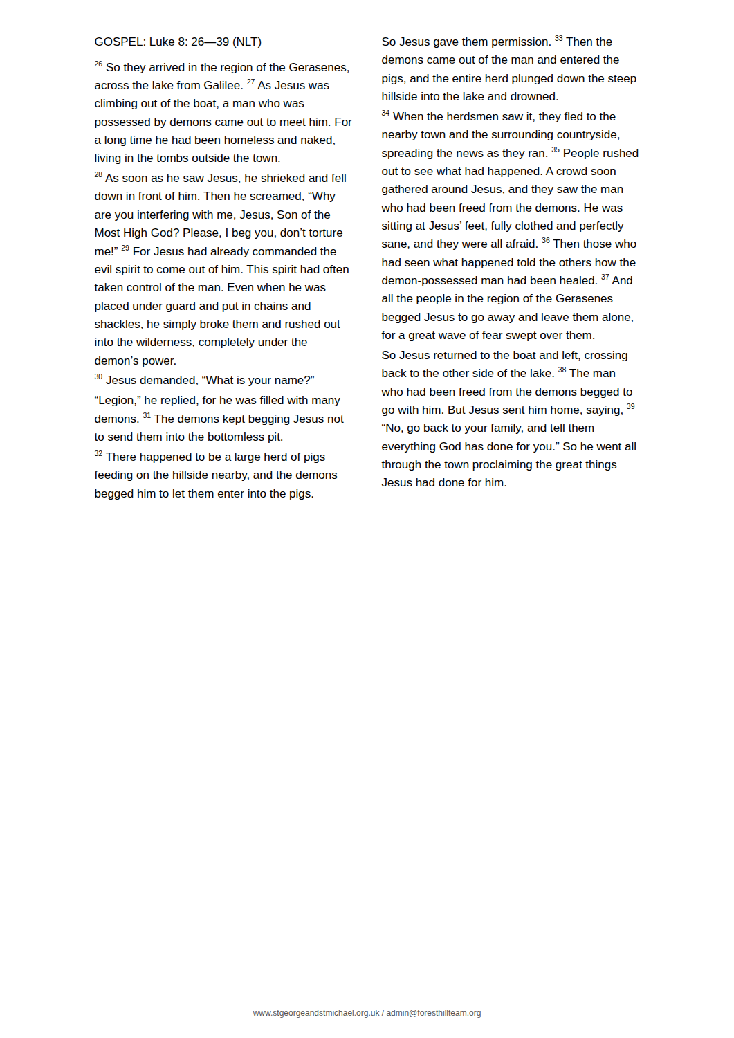GOSPEL: Luke 8: 26—39 (NLT)
26 So they arrived in the region of the Gerasenes, across the lake from Galilee. 27 As Jesus was climbing out of the boat, a man who was possessed by demons came out to meet him. For a long time he had been homeless and naked, living in the tombs outside the town.
28 As soon as he saw Jesus, he shrieked and fell down in front of him. Then he screamed, “Why are you interfering with me, Jesus, Son of the Most High God? Please, I beg you, don’t torture me!” 29 For Jesus had already commanded the evil spirit to come out of him. This spirit had often taken control of the man. Even when he was placed under guard and put in chains and shackles, he simply broke them and rushed out into the wilderness, completely under the demon’s power.
30 Jesus demanded, “What is your name?”
“Legion,” he replied, for he was filled with many demons. 31 The demons kept begging Jesus not to send them into the bottomless pit.
32 There happened to be a large herd of pigs feeding on the hillside nearby, and the demons begged him to let them enter into the pigs.
So Jesus gave them permission. 33 Then the demons came out of the man and entered the pigs, and the entire herd plunged down the steep hillside into the lake and drowned.
34 When the herdsmen saw it, they fled to the nearby town and the surrounding countryside, spreading the news as they ran. 35 People rushed out to see what had happened. A crowd soon gathered around Jesus, and they saw the man who had been freed from the demons. He was sitting at Jesus’ feet, fully clothed and perfectly sane, and they were all afraid. 36 Then those who had seen what happened told the others how the demon-possessed man had been healed. 37 And all the people in the region of the Gerasenes begged Jesus to go away and leave them alone, for a great wave of fear swept over them.
So Jesus returned to the boat and left, crossing back to the other side of the lake. 38 The man who had been freed from the demons begged to go with him. But Jesus sent him home, saying, 39 “No, go back to your family, and tell them everything God has done for you.” So he went all through the town proclaiming the great things Jesus had done for him.
www.stgeorgeandstmichael.org.uk / admin@foresthillteam.org